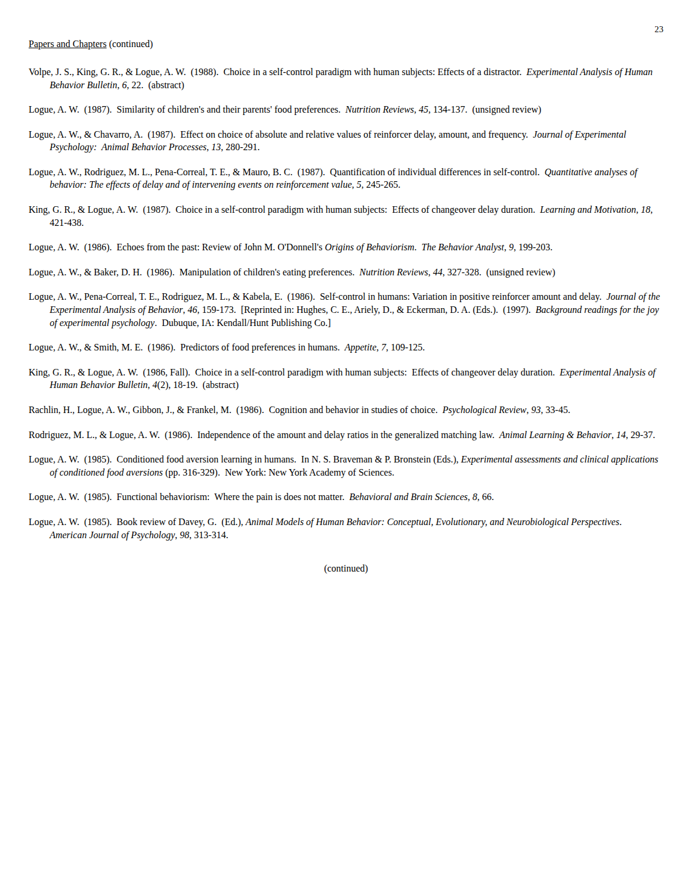23
Papers and Chapters (continued)
Volpe, J. S., King, G. R., & Logue, A. W. (1988). Choice in a self-control paradigm with human subjects: Effects of a distractor. Experimental Analysis of Human Behavior Bulletin, 6, 22. (abstract)
Logue, A. W. (1987). Similarity of children's and their parents' food preferences. Nutrition Reviews, 45, 134-137. (unsigned review)
Logue, A. W., & Chavarro, A. (1987). Effect on choice of absolute and relative values of reinforcer delay, amount, and frequency. Journal of Experimental Psychology: Animal Behavior Processes, 13, 280-291.
Logue, A. W., Rodriguez, M. L., Pena-Correal, T. E., & Mauro, B. C. (1987). Quantification of individual differences in self-control. Quantitative analyses of behavior: The effects of delay and of intervening events on reinforcement value, 5, 245-265.
King, G. R., & Logue, A. W. (1987). Choice in a self-control paradigm with human subjects: Effects of changeover delay duration. Learning and Motivation, 18, 421-438.
Logue, A. W. (1986). Echoes from the past: Review of John M. O'Donnell's Origins of Behaviorism. The Behavior Analyst, 9, 199-203.
Logue, A. W., & Baker, D. H. (1986). Manipulation of children's eating preferences. Nutrition Reviews, 44, 327-328. (unsigned review)
Logue, A. W., Pena-Correal, T. E., Rodriguez, M. L., & Kabela, E. (1986). Self-control in humans: Variation in positive reinforcer amount and delay. Journal of the Experimental Analysis of Behavior, 46, 159-173. [Reprinted in: Hughes, C. E., Ariely, D., & Eckerman, D. A. (Eds.). (1997). Background readings for the joy of experimental psychology. Dubuque, IA: Kendall/Hunt Publishing Co.]
Logue, A. W., & Smith, M. E. (1986). Predictors of food preferences in humans. Appetite, 7, 109-125.
King, G. R., & Logue, A. W. (1986, Fall). Choice in a self-control paradigm with human subjects: Effects of changeover delay duration. Experimental Analysis of Human Behavior Bulletin, 4(2), 18-19. (abstract)
Rachlin, H., Logue, A. W., Gibbon, J., & Frankel, M. (1986). Cognition and behavior in studies of choice. Psychological Review, 93, 33-45.
Rodriguez, M. L., & Logue, A. W. (1986). Independence of the amount and delay ratios in the generalized matching law. Animal Learning & Behavior, 14, 29-37.
Logue, A. W. (1985). Conditioned food aversion learning in humans. In N. S. Braveman & P. Bronstein (Eds.), Experimental assessments and clinical applications of conditioned food aversions (pp. 316-329). New York: New York Academy of Sciences.
Logue, A. W. (1985). Functional behaviorism: Where the pain is does not matter. Behavioral and Brain Sciences, 8, 66.
Logue, A. W. (1985). Book review of Davey, G. (Ed.), Animal Models of Human Behavior: Conceptual, Evolutionary, and Neurobiological Perspectives. American Journal of Psychology, 98, 313-314.
(continued)